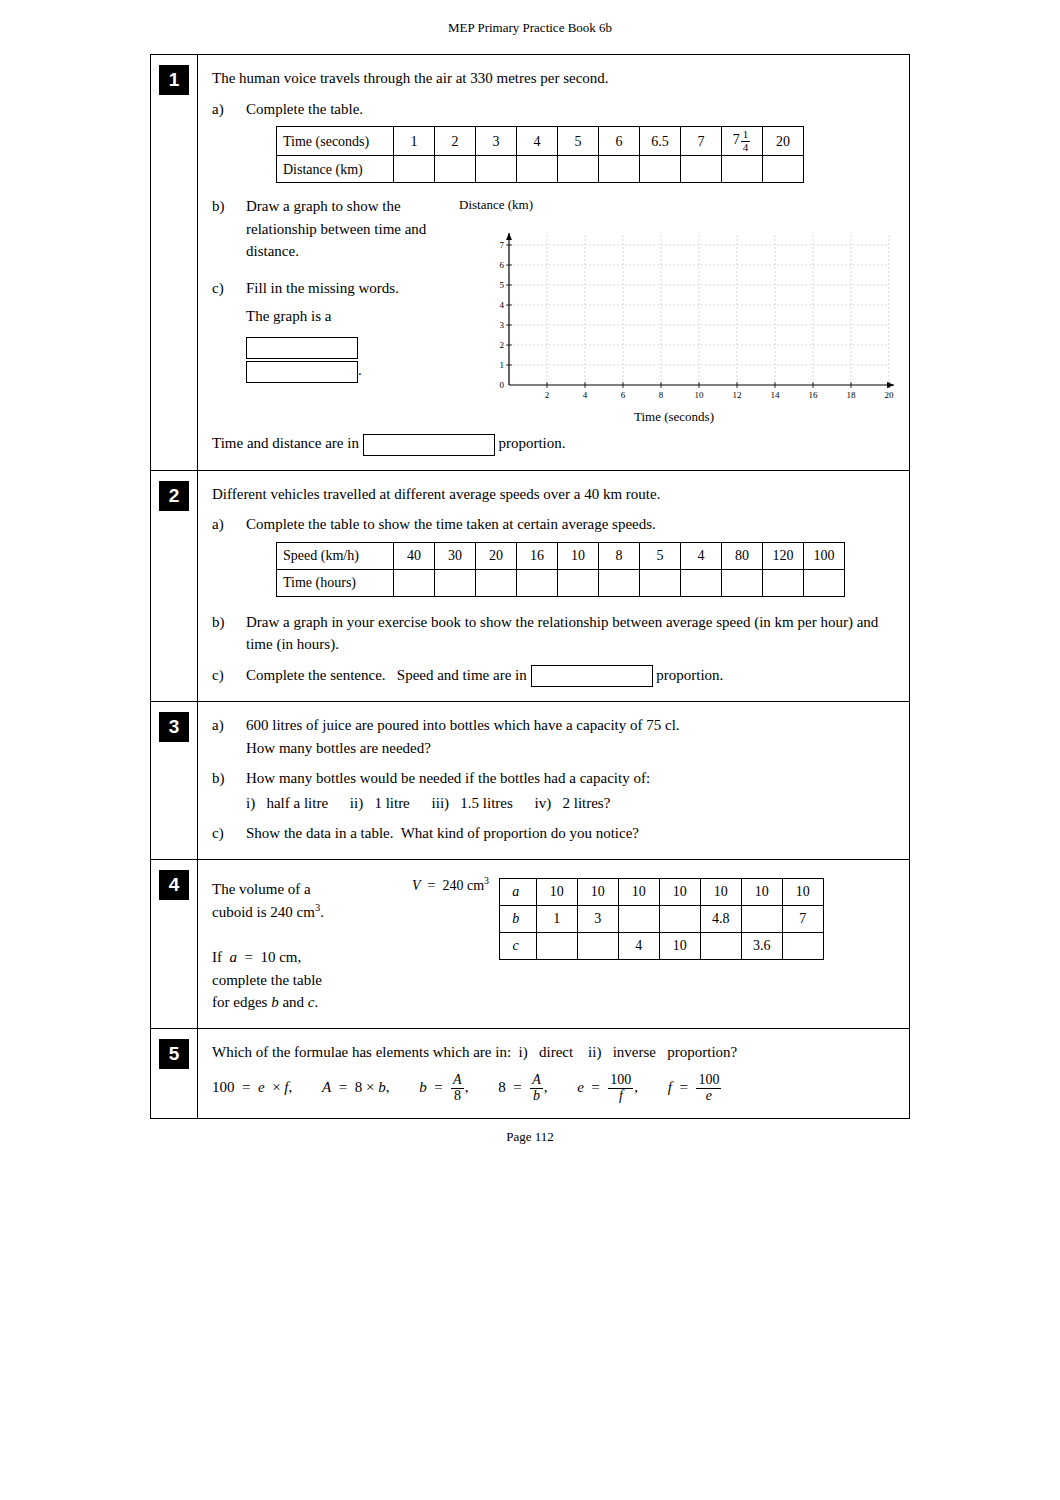MEP Primary Practice Book 6b
| 1 | The human voice travels through the air at 330 metres per second. a) Complete the table. / Time (seconds) / 1 / 2 / 3 / 4 / 5 / 6 / 6.5 / 7 / 7 1 4 / 20 / / Distance (km) / / / / / / / / / / / b) Draw a graph to show the relationship between time and distance. c) Fill in the missing words. The graph is a . Distance (km) 0 1 2 3 4 5 6 7 2 4 6 8 10 12 14 16 18 20 Time (seconds) Time and distance are in proportion. |
| 2 | Different vehicles travelled at different average speeds over a 40 km route. a) Complete the table to show the time taken at certain average speeds. / Speed (km/h) / 40 / 30 / 20 / 16 / 10 / 8 / 5 / 4 / 80 / 120 / 100 / / Time (hours) / / / / / / / / / / / / b) Draw a graph in your exercise book to show the relationship between average speed (in km per hour) and time (in hours). c) Complete the sentence. Speed and time are in proportion. |
| 3 | a) 600 litres of juice are poured into bottles which have a capacity of 75 cl. How many bottles are needed? b) How many bottles would be needed if the bottles had a capacity of: i) half a litre ii) 1 litre iii) 1.5 litres iv) 2 litres? c) Show the data in a table. What kind of proportion do you notice? |
| 4 | The volume of a cuboid is 240 cm 3 . If a = 10 cm, complete the table for edges b and c . V = 240 cm 3 / a / 10 / 10 / 10 / 10 / 10 / 10 / 10 / / b / 1 / 3 / / / 4.8 / / 7 / / c / / / 4 / 10 / / 3.6 / / |
| 5 | Which of the formulae has elements which are in: i) direct ii) inverse proportion? 100 = e × f , A = 8 × b , b = A 8 , 8 = A b , e = 100 f , f = 100 e |
Page 112